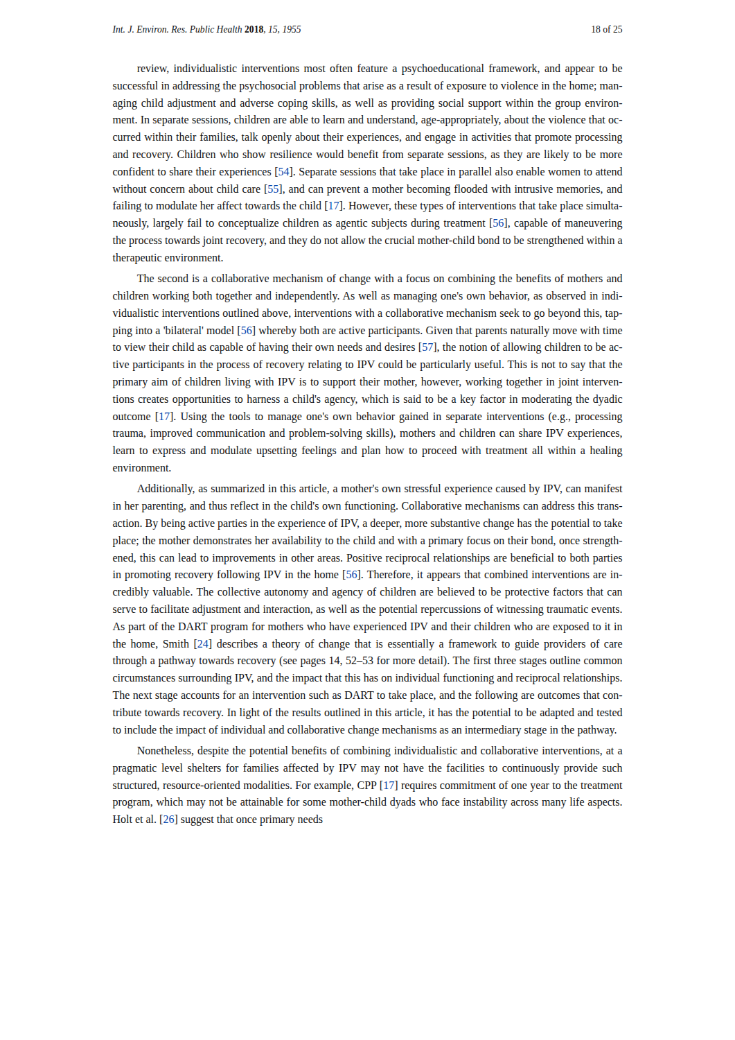Int. J. Environ. Res. Public Health 2018, 15, 1955 18 of 25
review, individualistic interventions most often feature a psychoeducational framework, and appear to be successful in addressing the psychosocial problems that arise as a result of exposure to violence in the home; managing child adjustment and adverse coping skills, as well as providing social support within the group environment. In separate sessions, children are able to learn and understand, age-appropriately, about the violence that occurred within their families, talk openly about their experiences, and engage in activities that promote processing and recovery. Children who show resilience would benefit from separate sessions, as they are likely to be more confident to share their experiences [54]. Separate sessions that take place in parallel also enable women to attend without concern about child care [55], and can prevent a mother becoming flooded with intrusive memories, and failing to modulate her affect towards the child [17]. However, these types of interventions that take place simultaneously, largely fail to conceptualize children as agentic subjects during treatment [56], capable of maneuvering the process towards joint recovery, and they do not allow the crucial mother-child bond to be strengthened within a therapeutic environment.
The second is a collaborative mechanism of change with a focus on combining the benefits of mothers and children working both together and independently. As well as managing one's own behavior, as observed in individualistic interventions outlined above, interventions with a collaborative mechanism seek to go beyond this, tapping into a 'bilateral' model [56] whereby both are active participants. Given that parents naturally move with time to view their child as capable of having their own needs and desires [57], the notion of allowing children to be active participants in the process of recovery relating to IPV could be particularly useful. This is not to say that the primary aim of children living with IPV is to support their mother, however, working together in joint interventions creates opportunities to harness a child's agency, which is said to be a key factor in moderating the dyadic outcome [17]. Using the tools to manage one's own behavior gained in separate interventions (e.g., processing trauma, improved communication and problem-solving skills), mothers and children can share IPV experiences, learn to express and modulate upsetting feelings and plan how to proceed with treatment all within a healing environment.
Additionally, as summarized in this article, a mother's own stressful experience caused by IPV, can manifest in her parenting, and thus reflect in the child's own functioning. Collaborative mechanisms can address this transaction. By being active parties in the experience of IPV, a deeper, more substantive change has the potential to take place; the mother demonstrates her availability to the child and with a primary focus on their bond, once strengthened, this can lead to improvements in other areas. Positive reciprocal relationships are beneficial to both parties in promoting recovery following IPV in the home [56]. Therefore, it appears that combined interventions are incredibly valuable. The collective autonomy and agency of children are believed to be protective factors that can serve to facilitate adjustment and interaction, as well as the potential repercussions of witnessing traumatic events. As part of the DART program for mothers who have experienced IPV and their children who are exposed to it in the home, Smith [24] describes a theory of change that is essentially a framework to guide providers of care through a pathway towards recovery (see pages 14, 52–53 for more detail). The first three stages outline common circumstances surrounding IPV, and the impact that this has on individual functioning and reciprocal relationships. The next stage accounts for an intervention such as DART to take place, and the following are outcomes that contribute towards recovery. In light of the results outlined in this article, it has the potential to be adapted and tested to include the impact of individual and collaborative change mechanisms as an intermediary stage in the pathway.
Nonetheless, despite the potential benefits of combining individualistic and collaborative interventions, at a pragmatic level shelters for families affected by IPV may not have the facilities to continuously provide such structured, resource-oriented modalities. For example, CPP [17] requires commitment of one year to the treatment program, which may not be attainable for some mother-child dyads who face instability across many life aspects. Holt et al. [26] suggest that once primary needs